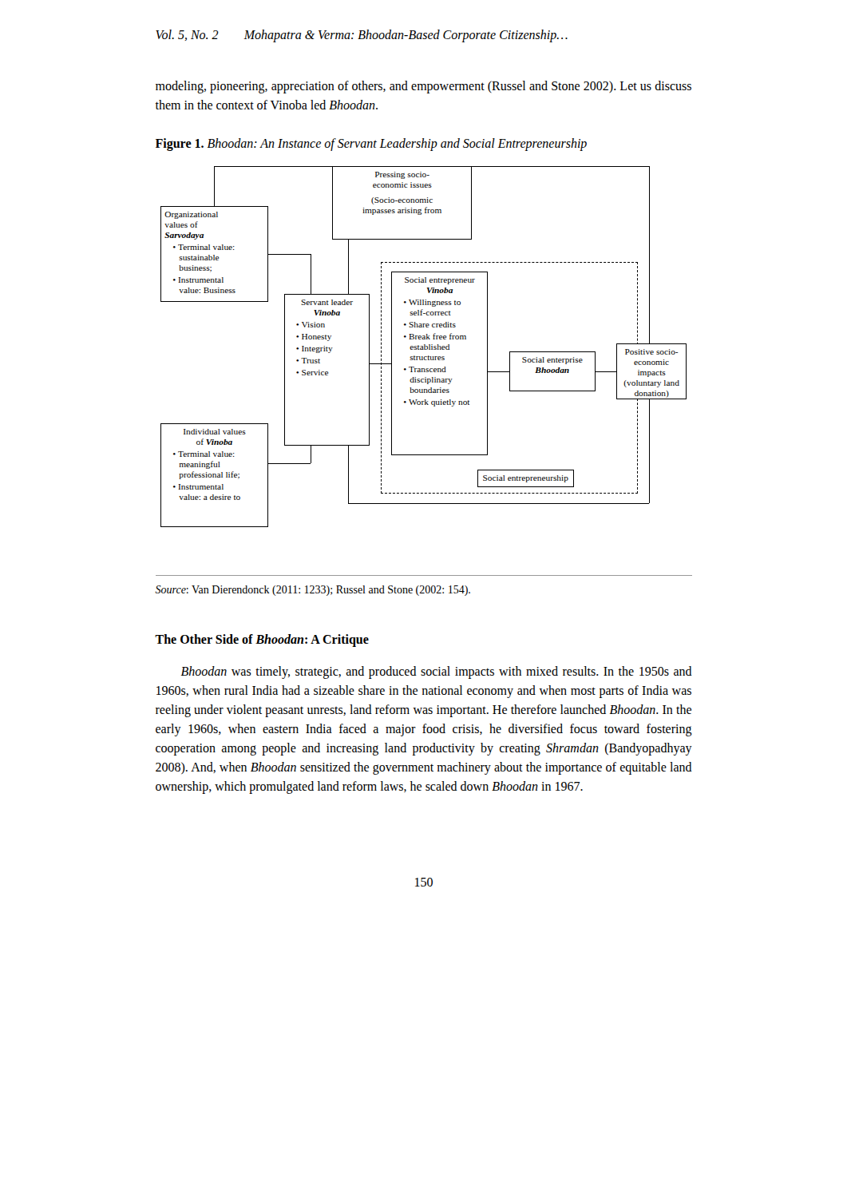Vol. 5, No. 2 Mohapatra & Verma: Bhoodan-Based Corporate Citizenship…
modeling, pioneering, appreciation of others, and empowerment (Russel and Stone 2002). Let us discuss them in the context of Vinoba led Bhoodan.
Figure 1. Bhoodan: An Instance of Servant Leadership and Social Entrepreneurship
Pressing socio-
economic issues
(Socio-economic
impasses arising from
Organizational
values of
Sarvodaya
Terminal value:
sustainable
business;
Instrumental
value: Business
Servant leader
Vinoba
Vision
Honesty
Integrity
Trust
Service
Social entrepreneur
Vinoba
Willingness to
self-correct
Share credits
Break free from
established structures
Transcend
disciplinary
boundaries
Work quietly not
Social entrepreneurship
Social enterprise
Bhoodan
Positive socio-
economic impacts
(voluntary land
donation)
Individual values
of Vinoba
Terminal value:
meaningful
professional life;
Instrumental
value: a desire to
Source: Van Dierendonck (2011: 1233); Russel and Stone (2002: 154).
The Other Side of Bhoodan: A Critique
Bhoodan was timely, strategic, and produced social impacts with mixed results. In the 1950s and 1960s, when rural India had a sizeable share in the national economy and when most parts of India was reeling under violent peasant unrests, land reform was important. He therefore launched Bhoodan. In the early 1960s, when eastern India faced a major food crisis, he diversified focus toward fostering cooperation among people and increasing land productivity by creating Shramdan (Bandyopadhyay 2008). And, when Bhoodan sensitized the government machinery about the importance of equitable land ownership, which promulgated land reform laws, he scaled down Bhoodan in 1967.
150